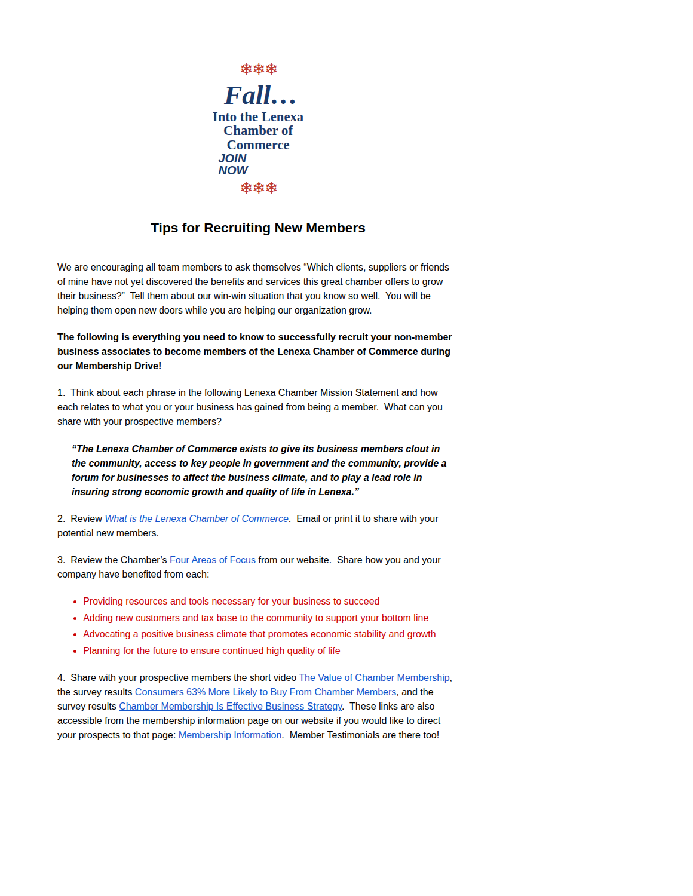❄❄❄ Fall… Into the Lenexa
Chamber of
Commerce JOIN
NOW ❄❄❄
Tips for Recruiting New Members
We are encouraging all team members to ask themselves “Which clients, suppliers or friends of mine have not yet discovered the benefits and services this great chamber offers to grow their business?” Tell them about our win-win situation that you know so well. You will be helping them open new doors while you are helping our organization grow.
The following is everything you need to know to successfully recruit your non-member business associates to become members of the Lenexa Chamber of Commerce during our Membership Drive!
1. Think about each phrase in the following Lenexa Chamber Mission Statement and how each relates to what you or your business has gained from being a member. What can you share with your prospective members?
“The Lenexa Chamber of Commerce exists to give its business members clout in the community, access to key people in government and the community, provide a forum for businesses to affect the business climate, and to play a lead role in insuring strong economic growth and quality of life in Lenexa.”
2. Review What is the Lenexa Chamber of Commerce. Email or print it to share with your potential new members.
3. Review the Chamber’s Four Areas of Focus from our website. Share how you and your company have benefited from each:
Providing resources and tools necessary for your business to succeed
Adding new customers and tax base to the community to support your bottom line
Advocating a positive business climate that promotes economic stability and growth
Planning for the future to ensure continued high quality of life
4. Share with your prospective members the short video The Value of Chamber Membership, the survey results Consumers 63% More Likely to Buy From Chamber Members, and the survey results Chamber Membership Is Effective Business Strategy. These links are also accessible from the membership information page on our website if you would like to direct your prospects to that page: Membership Information. Member Testimonials are there too!